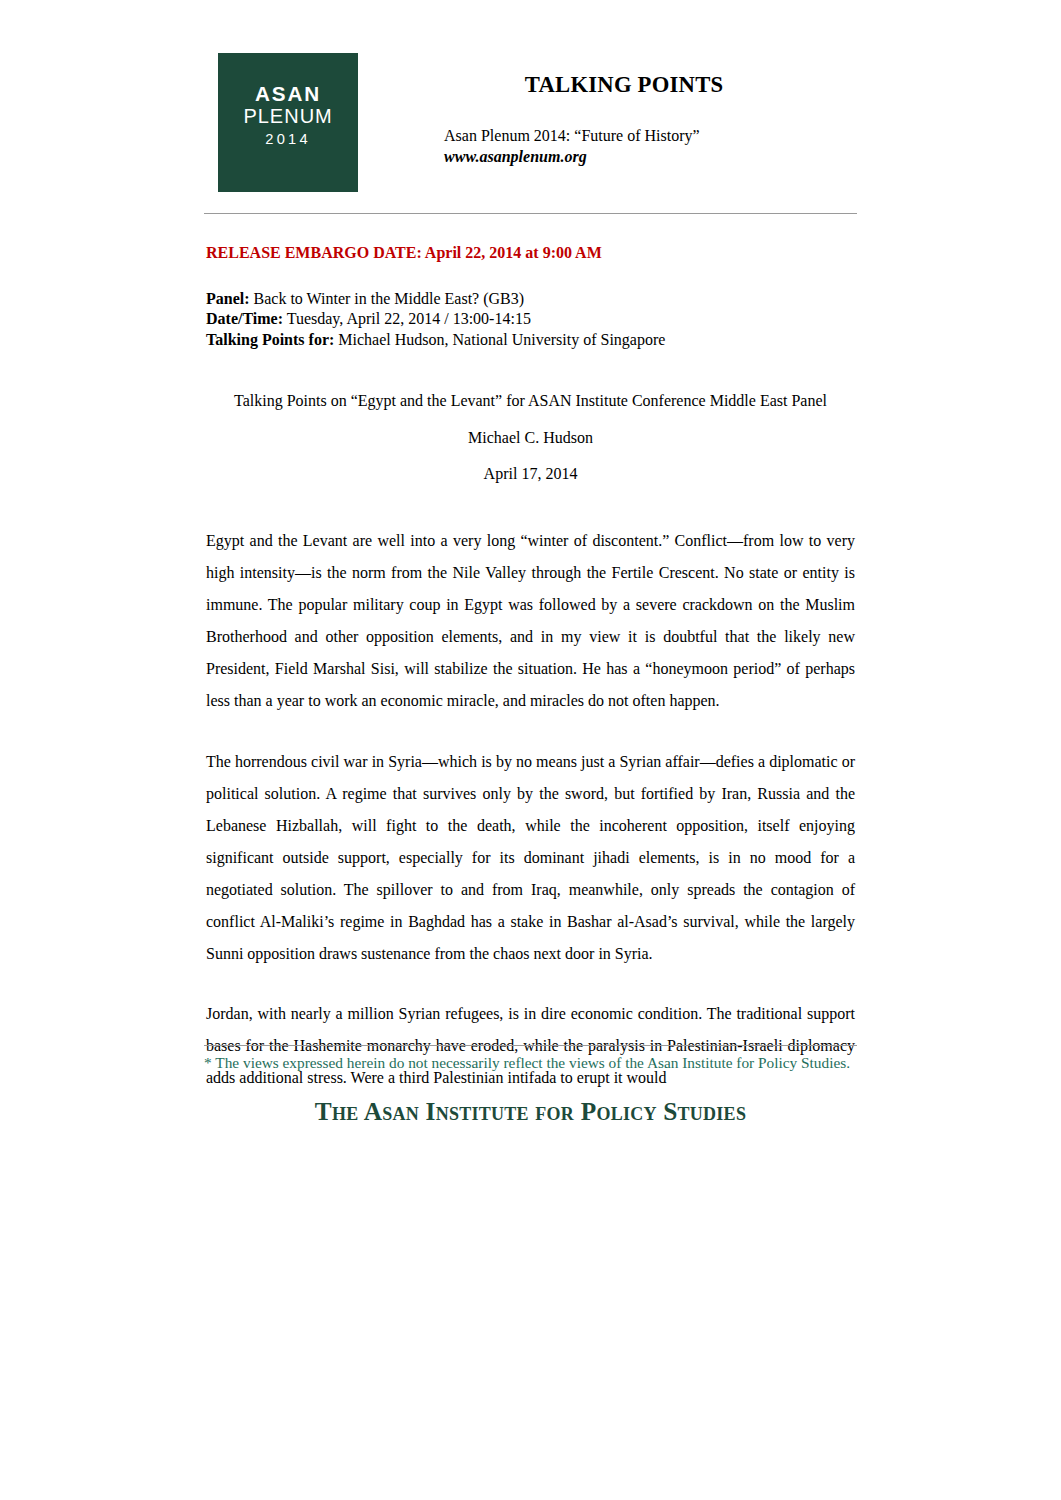ASAN
PLENUM
2014
TALKING POINTS
Asan Plenum 2014: “Future of History”
www.asanplenum.org
RELEASE EMBARGO DATE: April 22, 2014 at 9:00 AM
Panel: Back to Winter in the Middle East? (GB3)
Date/Time: Tuesday, April 22, 2014 / 13:00-14:15
Talking Points for: Michael Hudson, National University of Singapore
Talking Points on “Egypt and the Levant” for ASAN Institute Conference Middle East Panel
Michael C. Hudson
April 17, 2014
Egypt and the Levant are well into a very long “winter of discontent.” Conflict—from low to very high intensity—is the norm from the Nile Valley through the Fertile Crescent. No state or entity is immune. The popular military coup in Egypt was followed by a severe crackdown on the Muslim Brotherhood and other opposition elements, and in my view it is doubtful that the likely new President, Field Marshal Sisi, will stabilize the situation. He has a “honeymoon period” of perhaps less than a year to work an economic miracle, and miracles do not often happen.
The horrendous civil war in Syria—which is by no means just a Syrian affair—defies a diplomatic or political solution. A regime that survives only by the sword, but fortified by Iran, Russia and the Lebanese Hizballah, will fight to the death, while the incoherent opposition, itself enjoying significant outside support, especially for its dominant jihadi elements, is in no mood for a negotiated solution. The spillover to and from Iraq, meanwhile, only spreads the contagion of conflict Al-Maliki’s regime in Baghdad has a stake in Bashar al-Asad’s survival, while the largely Sunni opposition draws sustenance from the chaos next door in Syria.
Jordan, with nearly a million Syrian refugees, is in dire economic condition. The traditional support bases for the Hashemite monarchy have eroded, while the paralysis in Palestinian-Israeli diplomacy adds additional stress. Were a third Palestinian intifada to erupt it would
* The views expressed herein do not necessarily reflect the views of the Asan Institute for Policy Studies.
The Asan Institute for Policy Studies